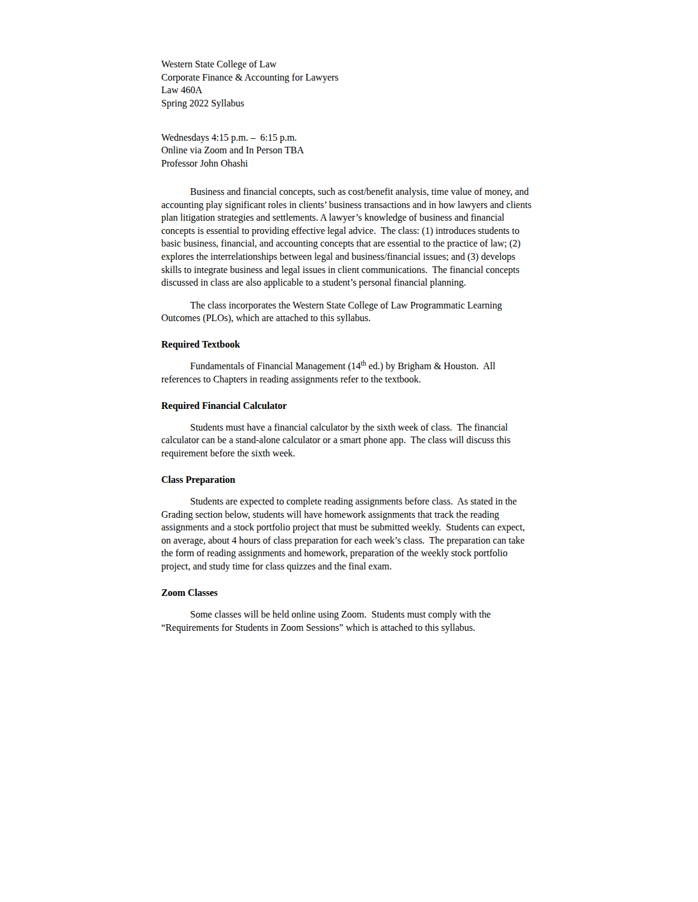Western State College of Law
Corporate Finance & Accounting for Lawyers
Law 460A
Spring 2022 Syllabus
Wednesdays 4:15 p.m. – 6:15 p.m.
Online via Zoom and In Person TBA
Professor John Ohashi
Business and financial concepts, such as cost/benefit analysis, time value of money, and accounting play significant roles in clients’ business transactions and in how lawyers and clients plan litigation strategies and settlements. A lawyer’s knowledge of business and financial concepts is essential to providing effective legal advice. The class: (1) introduces students to basic business, financial, and accounting concepts that are essential to the practice of law; (2) explores the interrelationships between legal and business/financial issues; and (3) develops skills to integrate business and legal issues in client communications. The financial concepts discussed in class are also applicable to a student’s personal financial planning.
The class incorporates the Western State College of Law Programmatic Learning Outcomes (PLOs), which are attached to this syllabus.
Required Textbook
Fundamentals of Financial Management (14th ed.) by Brigham & Houston. All references to Chapters in reading assignments refer to the textbook.
Required Financial Calculator
Students must have a financial calculator by the sixth week of class. The financial calculator can be a stand-alone calculator or a smart phone app. The class will discuss this requirement before the sixth week.
Class Preparation
Students are expected to complete reading assignments before class. As stated in the Grading section below, students will have homework assignments that track the reading assignments and a stock portfolio project that must be submitted weekly. Students can expect, on average, about 4 hours of class preparation for each week’s class. The preparation can take the form of reading assignments and homework, preparation of the weekly stock portfolio project, and study time for class quizzes and the final exam.
Zoom Classes
Some classes will be held online using Zoom. Students must comply with the “Requirements for Students in Zoom Sessions” which is attached to this syllabus.